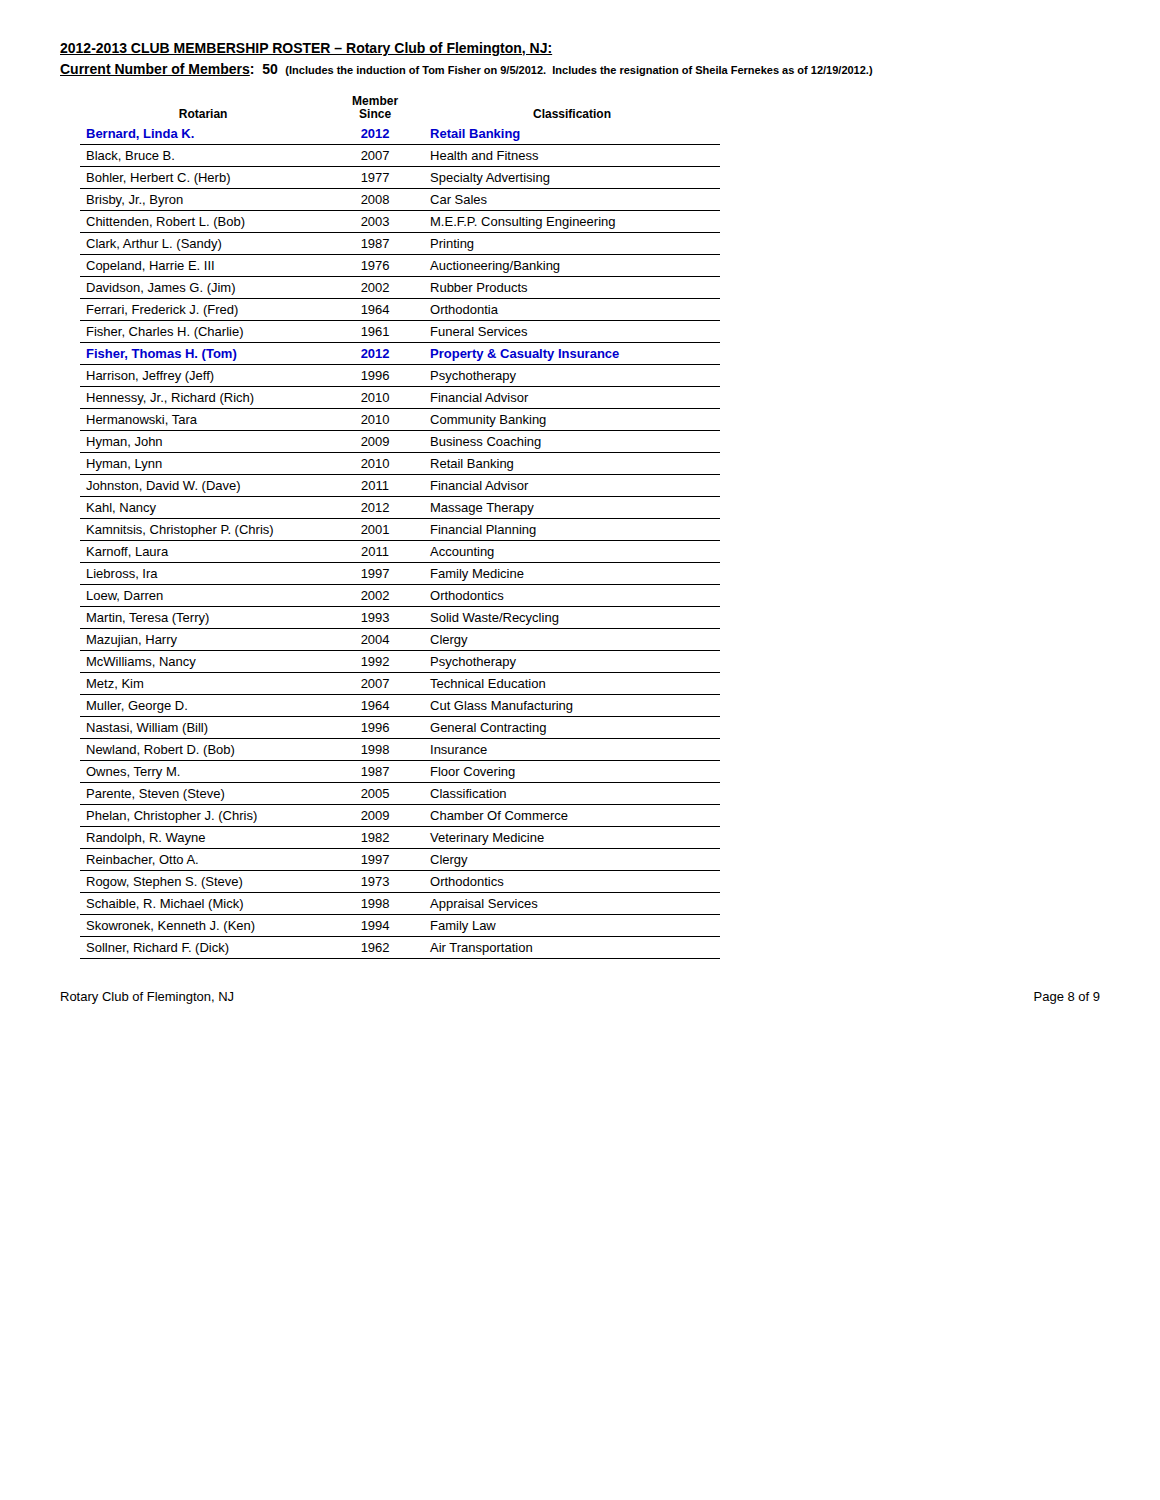2012-2013 CLUB MEMBERSHIP ROSTER – Rotary Club of Flemington, NJ:
Current Number of Members: 50 (Includes the induction of Tom Fisher on 9/5/2012. Includes the resignation of Sheila Fernekes as of 12/19/2012.)
| Rotarian | Member Since | Classification |
| --- | --- | --- |
| Bernard, Linda K. | 2012 | Retail Banking |
| Black, Bruce B. | 2007 | Health and Fitness |
| Bohler, Herbert C. (Herb) | 1977 | Specialty Advertising |
| Brisby, Jr., Byron | 2008 | Car Sales |
| Chittenden, Robert L. (Bob) | 2003 | M.E.F.P. Consulting Engineering |
| Clark, Arthur L. (Sandy) | 1987 | Printing |
| Copeland, Harrie E. III | 1976 | Auctioneering/Banking |
| Davidson, James G. (Jim) | 2002 | Rubber Products |
| Ferrari, Frederick J. (Fred) | 1964 | Orthodontia |
| Fisher, Charles H. (Charlie) | 1961 | Funeral Services |
| Fisher, Thomas H. (Tom) | 2012 | Property & Casualty Insurance |
| Harrison, Jeffrey (Jeff) | 1996 | Psychotherapy |
| Hennessy, Jr., Richard (Rich) | 2010 | Financial Advisor |
| Hermanowski, Tara | 2010 | Community Banking |
| Hyman, John | 2009 | Business Coaching |
| Hyman, Lynn | 2010 | Retail Banking |
| Johnston, David W. (Dave) | 2011 | Financial Advisor |
| Kahl, Nancy | 2012 | Massage Therapy |
| Kamnitsis, Christopher P. (Chris) | 2001 | Financial Planning |
| Karnoff, Laura | 2011 | Accounting |
| Liebross, Ira | 1997 | Family Medicine |
| Loew, Darren | 2002 | Orthodontics |
| Martin, Teresa (Terry) | 1993 | Solid Waste/Recycling |
| Mazujian, Harry | 2004 | Clergy |
| McWilliams, Nancy | 1992 | Psychotherapy |
| Metz, Kim | 2007 | Technical Education |
| Muller, George D. | 1964 | Cut Glass Manufacturing |
| Nastasi, William (Bill) | 1996 | General Contracting |
| Newland, Robert D. (Bob) | 1998 | Insurance |
| Ownes, Terry M. | 1987 | Floor Covering |
| Parente, Steven (Steve) | 2005 | Classification |
| Phelan, Christopher J. (Chris) | 2009 | Chamber Of Commerce |
| Randolph, R. Wayne | 1982 | Veterinary Medicine |
| Reinbacher, Otto A. | 1997 | Clergy |
| Rogow, Stephen S. (Steve) | 1973 | Orthodontics |
| Schaible, R. Michael (Mick) | 1998 | Appraisal Services |
| Skowronek, Kenneth J. (Ken) | 1994 | Family Law |
| Sollner, Richard F. (Dick) | 1962 | Air Transportation |
Rotary Club of Flemington, NJ Page 8 of 9